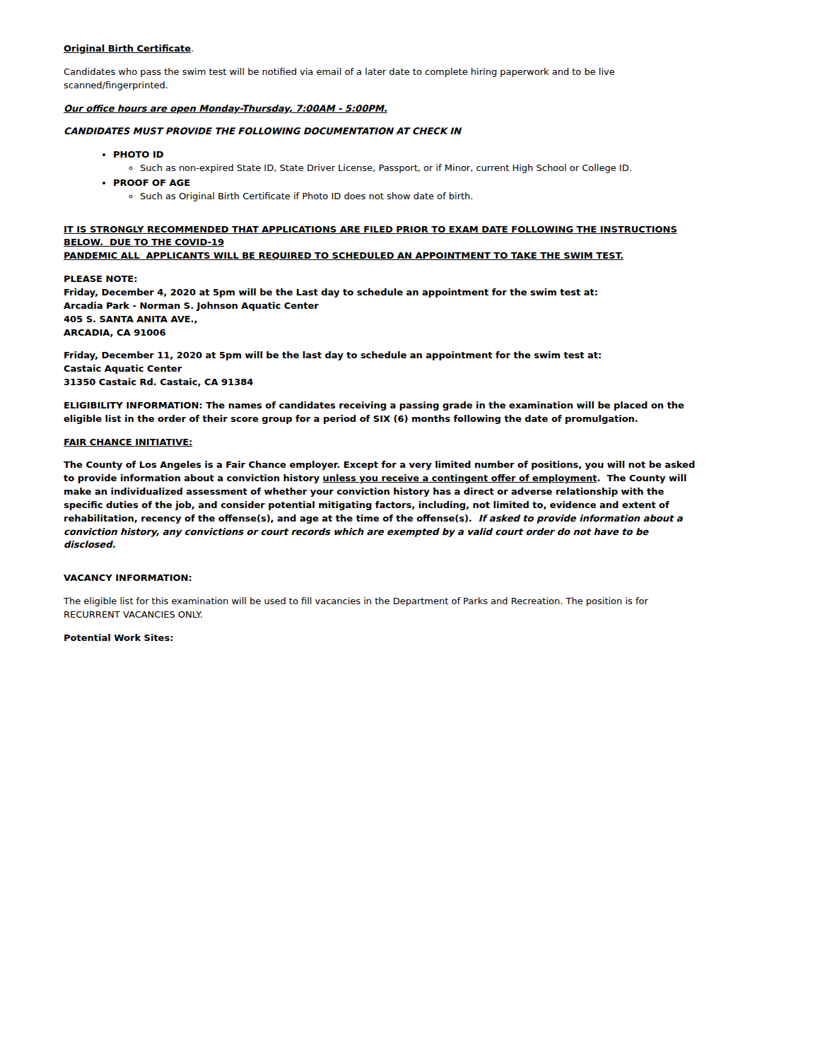Original Birth Certificate.
Candidates who pass the swim test will be notified via email of a later date to complete hiring paperwork and to be live scanned/fingerprinted.
Our office hours are open Monday-Thursday, 7:00AM - 5:00PM.
CANDIDATES MUST PROVIDE THE FOLLOWING DOCUMENTATION AT CHECK IN
PHOTO ID
Such as non-expired State ID, State Driver License, Passport, or if Minor, current High School or College ID.
PROOF OF AGE
Such as Original Birth Certificate if Photo ID does not show date of birth.
IT IS STRONGLY RECOMMENDED THAT APPLICATIONS ARE FILED PRIOR TO EXAM DATE FOLLOWING THE INSTRUCTIONS BELOW. DUE TO THE COVID-19
PANDEMIC ALL APPLICANTS WILL BE REQUIRED TO SCHEDULED AN APPOINTMENT TO TAKE THE SWIM TEST.
PLEASE NOTE:
Friday, December 4, 2020 at 5pm will be the Last day to schedule an appointment for the swim test at:
Arcadia Park - Norman S. Johnson Aquatic Center
405 S. SANTA ANITA AVE.,
ARCADIA, CA 91006
Friday, December 11, 2020 at 5pm will be the last day to schedule an appointment for the swim test at:
Castaic Aquatic Center
31350 Castaic Rd. Castaic, CA 91384
ELIGIBILITY INFORMATION: The names of candidates receiving a passing grade in the examination will be placed on the eligible list in the order of their score group for a period of SIX (6) months following the date of promulgation.
FAIR CHANCE INITIATIVE:
The County of Los Angeles is a Fair Chance employer. Except for a very limited number of positions, you will not be asked to provide information about a conviction history unless you receive a contingent offer of employment. The County will make an individualized assessment of whether your conviction history has a direct or adverse relationship with the specific duties of the job, and consider potential mitigating factors, including, not limited to, evidence and extent of rehabilitation, recency of the offense(s), and age at the time of the offense(s). If asked to provide information about a conviction history, any convictions or court records which are exempted by a valid court order do not have to be disclosed.
VACANCY INFORMATION:
The eligible list for this examination will be used to fill vacancies in the Department of Parks and Recreation. The position is for RECURRENT VACANCIES ONLY.
Potential Work Sites: